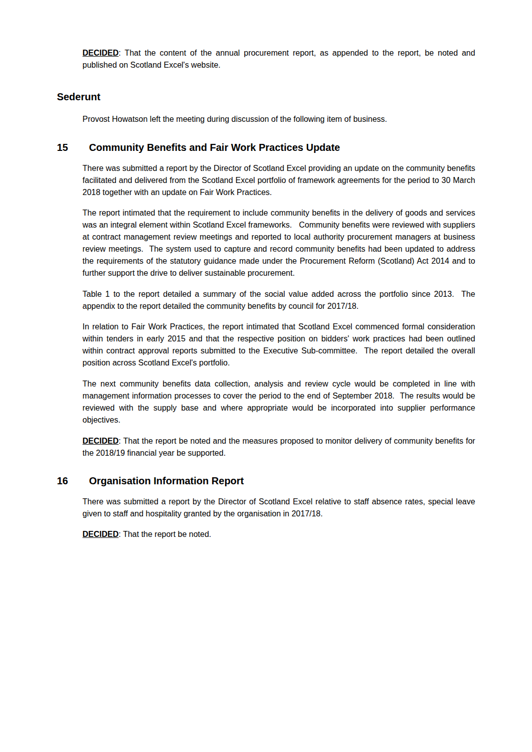DECIDED: That the content of the annual procurement report, as appended to the report, be noted and published on Scotland Excel's website.
Sederunt
Provost Howatson left the meeting during discussion of the following item of business.
15
Community Benefits and Fair Work Practices Update
There was submitted a report by the Director of Scotland Excel providing an update on the community benefits facilitated and delivered from the Scotland Excel portfolio of framework agreements for the period to 30 March 2018 together with an update on Fair Work Practices.
The report intimated that the requirement to include community benefits in the delivery of goods and services was an integral element within Scotland Excel frameworks. Community benefits were reviewed with suppliers at contract management review meetings and reported to local authority procurement managers at business review meetings. The system used to capture and record community benefits had been updated to address the requirements of the statutory guidance made under the Procurement Reform (Scotland) Act 2014 and to further support the drive to deliver sustainable procurement.
Table 1 to the report detailed a summary of the social value added across the portfolio since 2013. The appendix to the report detailed the community benefits by council for 2017/18.
In relation to Fair Work Practices, the report intimated that Scotland Excel commenced formal consideration within tenders in early 2015 and that the respective position on bidders' work practices had been outlined within contract approval reports submitted to the Executive Sub-committee. The report detailed the overall position across Scotland Excel's portfolio.
The next community benefits data collection, analysis and review cycle would be completed in line with management information processes to cover the period to the end of September 2018. The results would be reviewed with the supply base and where appropriate would be incorporated into supplier performance objectives.
DECIDED: That the report be noted and the measures proposed to monitor delivery of community benefits for the 2018/19 financial year be supported.
16
Organisation Information Report
There was submitted a report by the Director of Scotland Excel relative to staff absence rates, special leave given to staff and hospitality granted by the organisation in 2017/18.
DECIDED: That the report be noted.